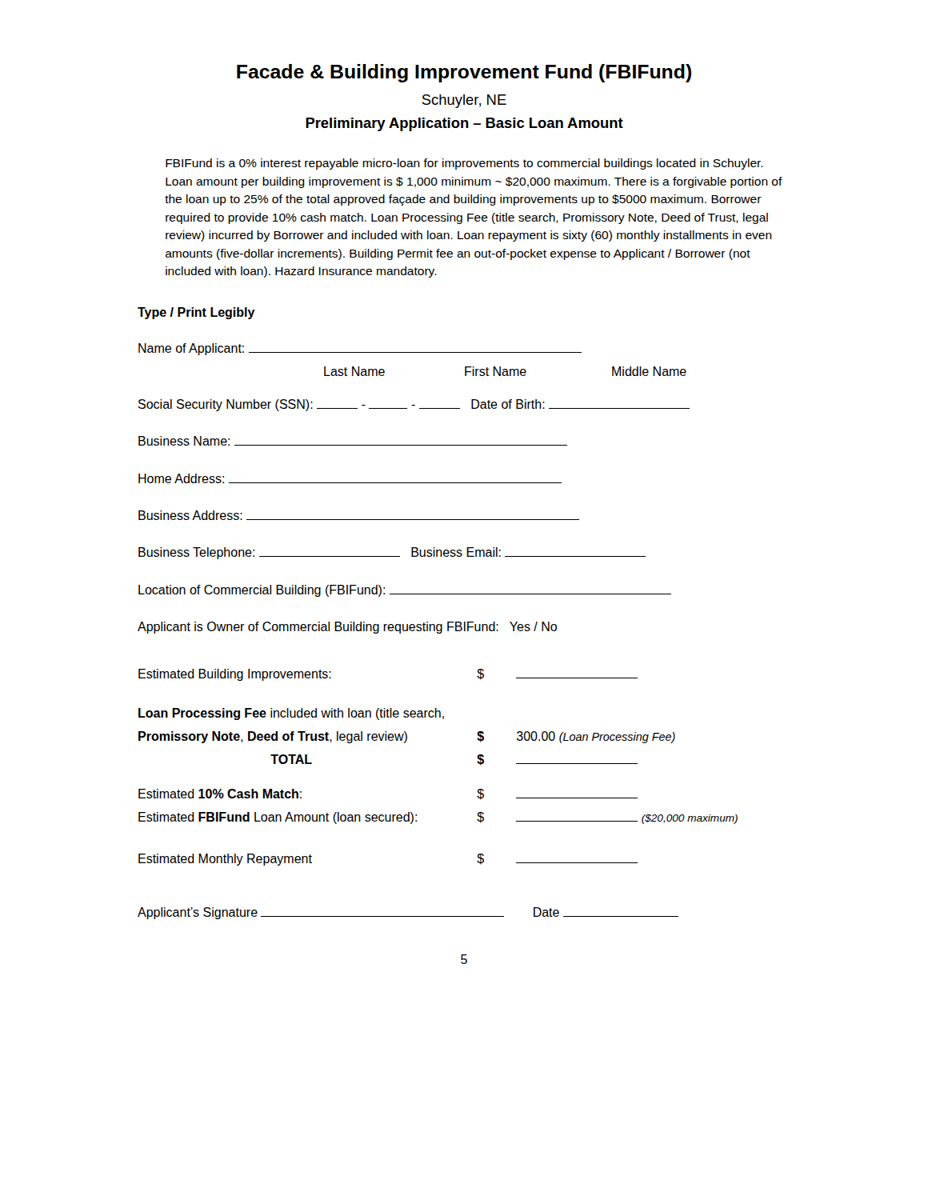Facade & Building Improvement Fund (FBIFund)
Schuyler, NE
Preliminary Application – Basic Loan Amount
FBIFund is a 0% interest repayable micro-loan for improvements to commercial buildings located in Schuyler. Loan amount per building improvement is $ 1,000 minimum ~ $20,000 maximum. There is a forgivable portion of the loan up to 25% of the total approved façade and building improvements up to $5000 maximum. Borrower required to provide 10% cash match. Loan Processing Fee (title search, Promissory Note, Deed of Trust, legal review) incurred by Borrower and included with loan. Loan repayment is sixty (60) monthly installments in even amounts (five-dollar increments). Building Permit fee an out-of-pocket expense to Applicant / Borrower (not included with loan). Hazard Insurance mandatory.
Type / Print Legibly
Name of Applicant:
Last Name First Name Middle Name
Social Security Number (SSN): - - Date of Birth:
Business Name:
Home Address:
Business Address:
Business Telephone: Business Email:
Location of Commercial Building (FBIFund):
Applicant is Owner of Commercial Building requesting FBIFund: Yes / No
| Estimated Building Improvements: | $ | |
| Loan Processing Fee included with loan (title search, | | |
| Promissory Note , Deed of Trust , legal review) | $ | 300.00 (Loan Processing Fee) |
| TOTAL | $ | |
| Estimated 10% Cash Match : | $ | |
| Estimated FBIFund Loan Amount (loan secured): | $ | ($20,000 maximum) |
| Estimated Monthly Repayment | $ | |
Applicant’s Signature Date
5